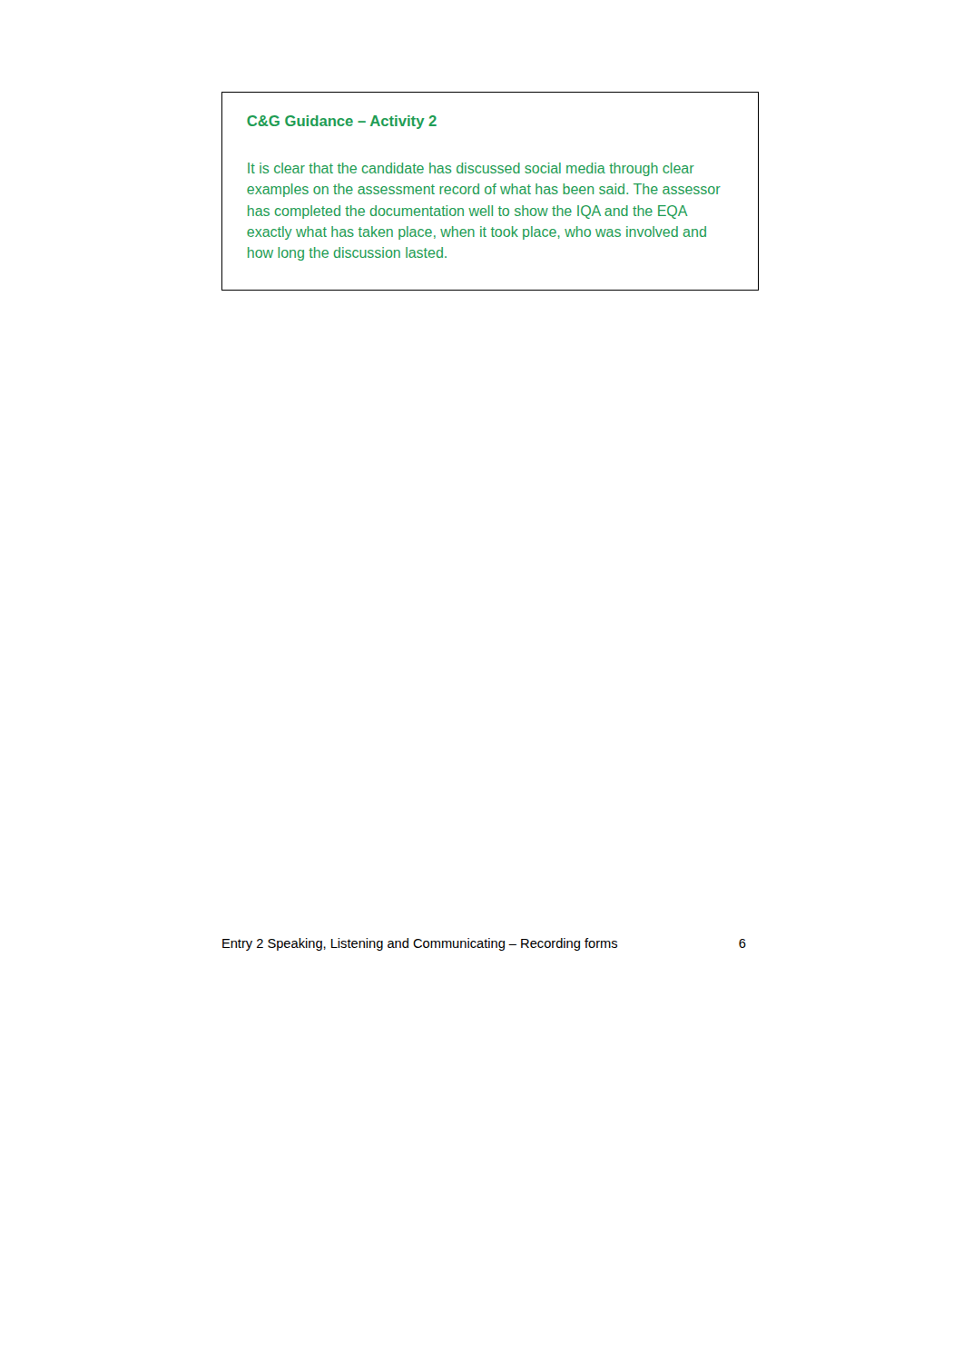C&G Guidance – Activity 2
It is clear that the candidate has discussed social media through clear examples on the assessment record of what has been said. The assessor has completed the documentation well to show the IQA and the EQA exactly what has taken place, when it took place, who was involved and how long the discussion lasted.
Entry 2 Speaking, Listening and Communicating – Recording forms 6